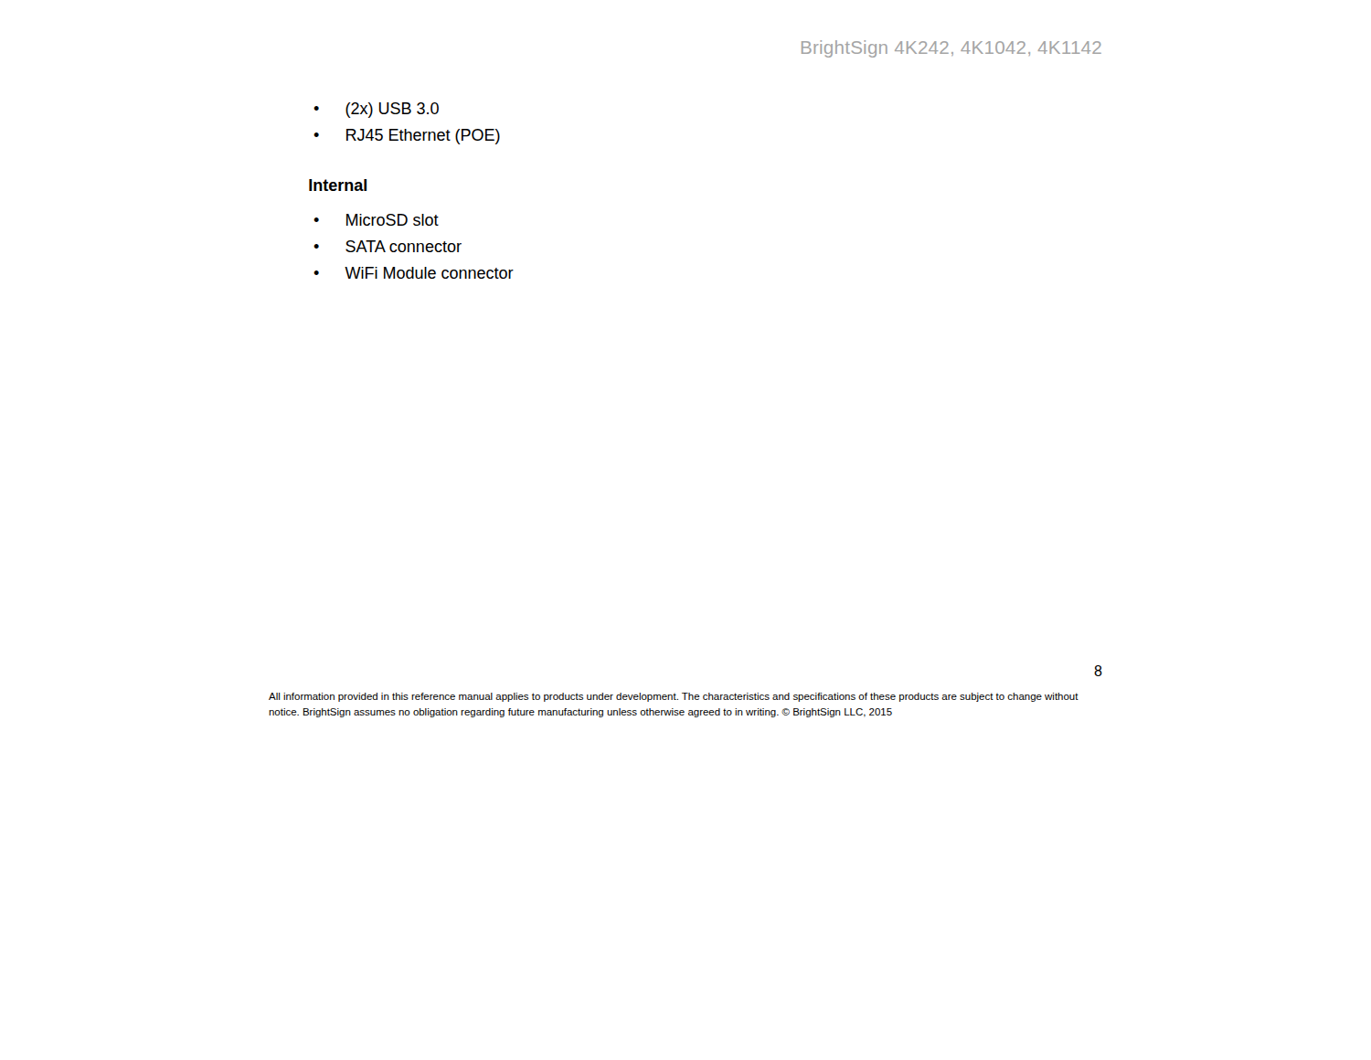BrightSign 4K242, 4K1042, 4K1142
(2x) USB 3.0
RJ45 Ethernet (POE)
Internal
MicroSD slot
SATA connector
WiFi Module connector
8
All information provided in this reference manual applies to products under development. The characteristics and specifications of these products are subject to change without notice. BrightSign assumes no obligation regarding future manufacturing unless otherwise agreed to in writing. © BrightSign LLC, 2015